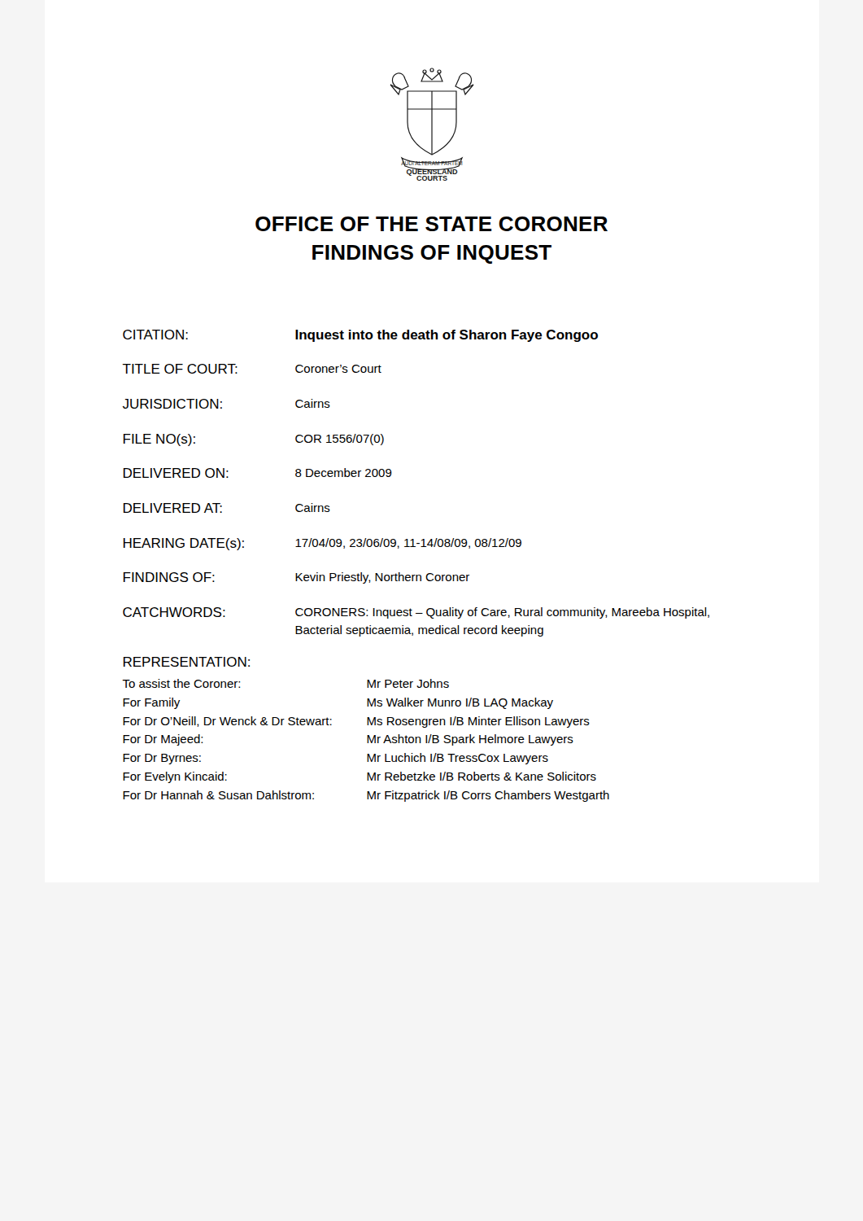AUDI ALTERAM PARTEM QUEENSLAND COURTS
OFFICE OF THE STATE CORONERFINDINGS OF INQUEST
| CITATION: | Inquest into the death of Sharon Faye Congoo |
| TITLE OF COURT: | Coroner’s Court |
| JURISDICTION: | Cairns |
| FILE NO(s): | COR 1556/07(0) |
| DELIVERED ON: | 8 December 2009 |
| DELIVERED AT: | Cairns |
| HEARING DATE(s): | 17/04/09, 23/06/09, 11-14/08/09, 08/12/09 |
| FINDINGS OF: | Kevin Priestly, Northern Coroner |
| CATCHWORDS: | CORONERS: Inquest – Quality of Care, Rural community, Mareeba Hospital, Bacterial septicaemia, medical record keeping |
REPRESENTATION:
| To assist the Coroner: | Mr Peter Johns |
| For Family | Ms Walker Munro I/B LAQ Mackay |
| For Dr O’Neill, Dr Wenck & Dr Stewart: | Ms Rosengren I/B Minter Ellison Lawyers |
| For Dr Majeed: | Mr Ashton I/B Spark Helmore Lawyers |
| For Dr Byrnes: | Mr Luchich I/B TressCox Lawyers |
| For Evelyn Kincaid: | Mr Rebetzke I/B Roberts & Kane Solicitors |
| For Dr Hannah & Susan Dahlstrom: | Mr Fitzpatrick I/B Corrs Chambers Westgarth |